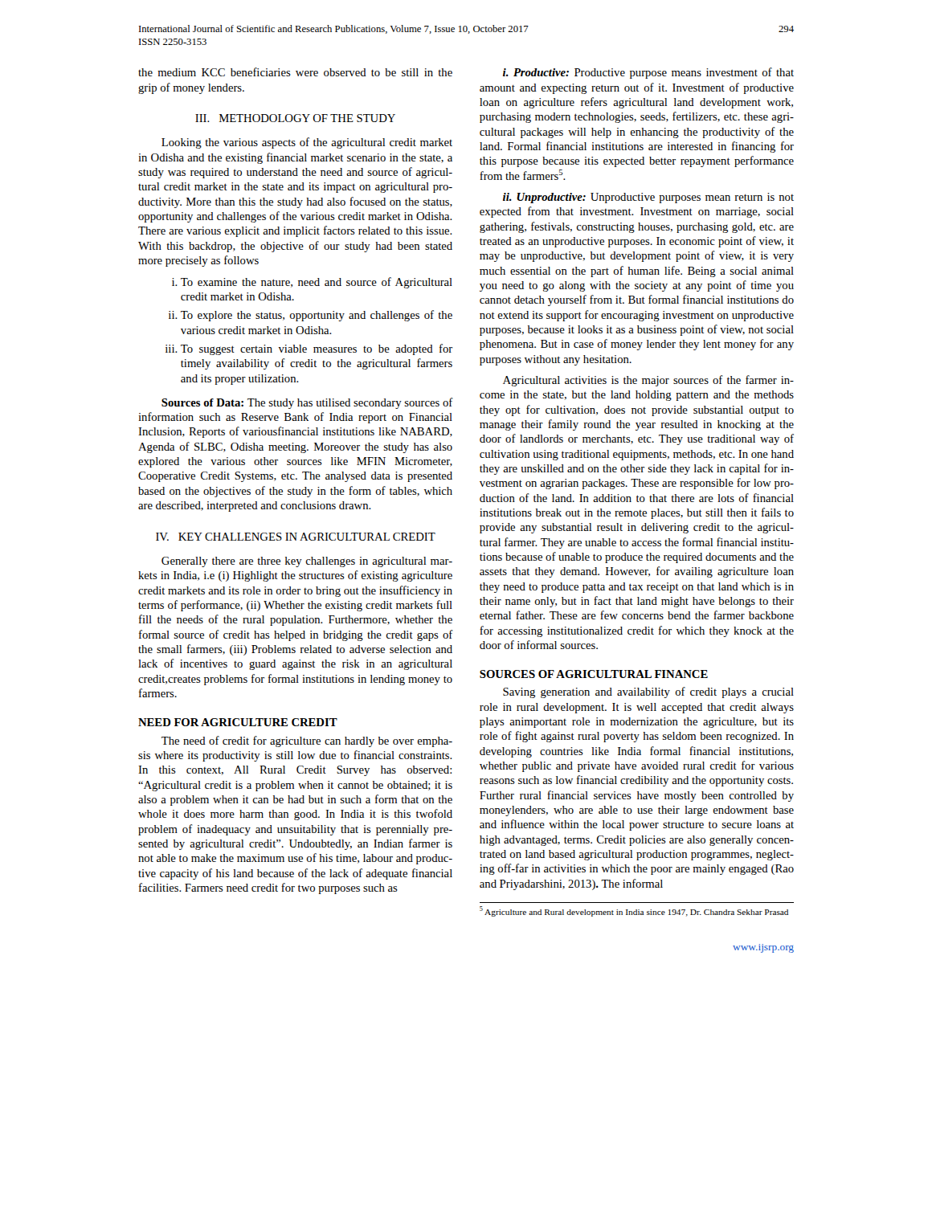International Journal of Scientific and Research Publications, Volume 7, Issue 10, October 2017
ISSN 2250-3153
294
the medium KCC beneficiaries were observed to be still in the grip of money lenders.
III. Methodology of the Study
Looking the various aspects of the agricultural credit market in Odisha and the existing financial market scenario in the state, a study was required to understand the need and source of agricultural credit market in the state and its impact on agricultural productivity. More than this the study had also focused on the status, opportunity and challenges of the various credit market in Odisha. There are various explicit and implicit factors related to this issue. With this backdrop, the objective of our study had been stated more precisely as follows
To examine the nature, need and source of Agricultural credit market in Odisha.
To explore the status, opportunity and challenges of the various credit market in Odisha.
To suggest certain viable measures to be adopted for timely availability of credit to the agricultural farmers and its proper utilization.
Sources of Data: The study has utilised secondary sources of information such as Reserve Bank of India report on Financial Inclusion, Reports of variousfinancial institutions like NABARD, Agenda of SLBC, Odisha meeting. Moreover the study has also explored the various other sources like MFIN Micrometer, Cooperative Credit Systems, etc. The analysed data is presented based on the objectives of the study in the form of tables, which are described, interpreted and conclusions drawn.
IV. Key Challenges in Agricultural Credit
Generally there are three key challenges in agricultural markets in India, i.e (i) Highlight the structures of existing agriculture credit markets and its role in order to bring out the insufficiency in terms of performance, (ii) Whether the existing credit markets full fill the needs of the rural population. Furthermore, whether the formal source of credit has helped in bridging the credit gaps of the small farmers, (iii) Problems related to adverse selection and lack of incentives to guard against the risk in an agricultural credit,creates problems for formal institutions in lending money to farmers.
NEED FOR AGRICULTURE CREDIT
The need of credit for agriculture can hardly be over emphasis where its productivity is still low due to financial constraints. In this context, All Rural Credit Survey has observed: “Agricultural credit is a problem when it cannot be obtained; it is also a problem when it can be had but in such a form that on the whole it does more harm than good. In India it is this twofold problem of inadequacy and unsuitability that is perennially presented by agricultural credit”. Undoubtedly, an Indian farmer is not able to make the maximum use of his time, labour and productive capacity of his land because of the lack of adequate financial facilities. Farmers need credit for two purposes such as
i. Productive: Productive purpose means investment of that amount and expecting return out of it. Investment of productive loan on agriculture refers agricultural land development work, purchasing modern technologies, seeds, fertilizers, etc. these agricultural packages will help in enhancing the productivity of the land. Formal financial institutions are interested in financing for this purpose because itis expected better repayment performance from the farmers5.
ii. Unproductive: Unproductive purposes mean return is not expected from that investment. Investment on marriage, social gathering, festivals, constructing houses, purchasing gold, etc. are treated as an unproductive purposes. In economic point of view, it may be unproductive, but development point of view, it is very much essential on the part of human life. Being a social animal you need to go along with the society at any point of time you cannot detach yourself from it. But formal financial institutions do not extend its support for encouraging investment on unproductive purposes, because it looks it as a business point of view, not social phenomena. But in case of money lender they lent money for any purposes without any hesitation.
Agricultural activities is the major sources of the farmer income in the state, but the land holding pattern and the methods they opt for cultivation, does not provide substantial output to manage their family round the year resulted in knocking at the door of landlords or merchants, etc. They use traditional way of cultivation using traditional equipments, methods, etc. In one hand they are unskilled and on the other side they lack in capital for investment on agrarian packages. These are responsible for low production of the land. In addition to that there are lots of financial institutions break out in the remote places, but still then it fails to provide any substantial result in delivering credit to the agricultural farmer. They are unable to access the formal financial institutions because of unable to produce the required documents and the assets that they demand. However, for availing agriculture loan they need to produce patta and tax receipt on that land which is in their name only, but in fact that land might have belongs to their eternal father. These are few concerns bend the farmer backbone for accessing institutionalized credit for which they knock at the door of informal sources.
SOURCES OF AGRICULTURAL FINANCE
Saving generation and availability of credit plays a crucial role in rural development. It is well accepted that credit always plays animportant role in modernization the agriculture, but its role of fight against rural poverty has seldom been recognized. In developing countries like India formal financial institutions, whether public and private have avoided rural credit for various reasons such as low financial credibility and the opportunity costs. Further rural financial services have mostly been controlled by moneylenders, who are able to use their large endowment base and influence within the local power structure to secure loans at high advantaged, terms. Credit policies are also generally concentrated on land based agricultural production programmes, neglecting off-far in activities in which the poor are mainly engaged (Rao and Priyadarshini, 2013). The informal
5 Agriculture and Rural development in India since 1947, Dr. Chandra Sekhar Prasad
www.ijsrp.org